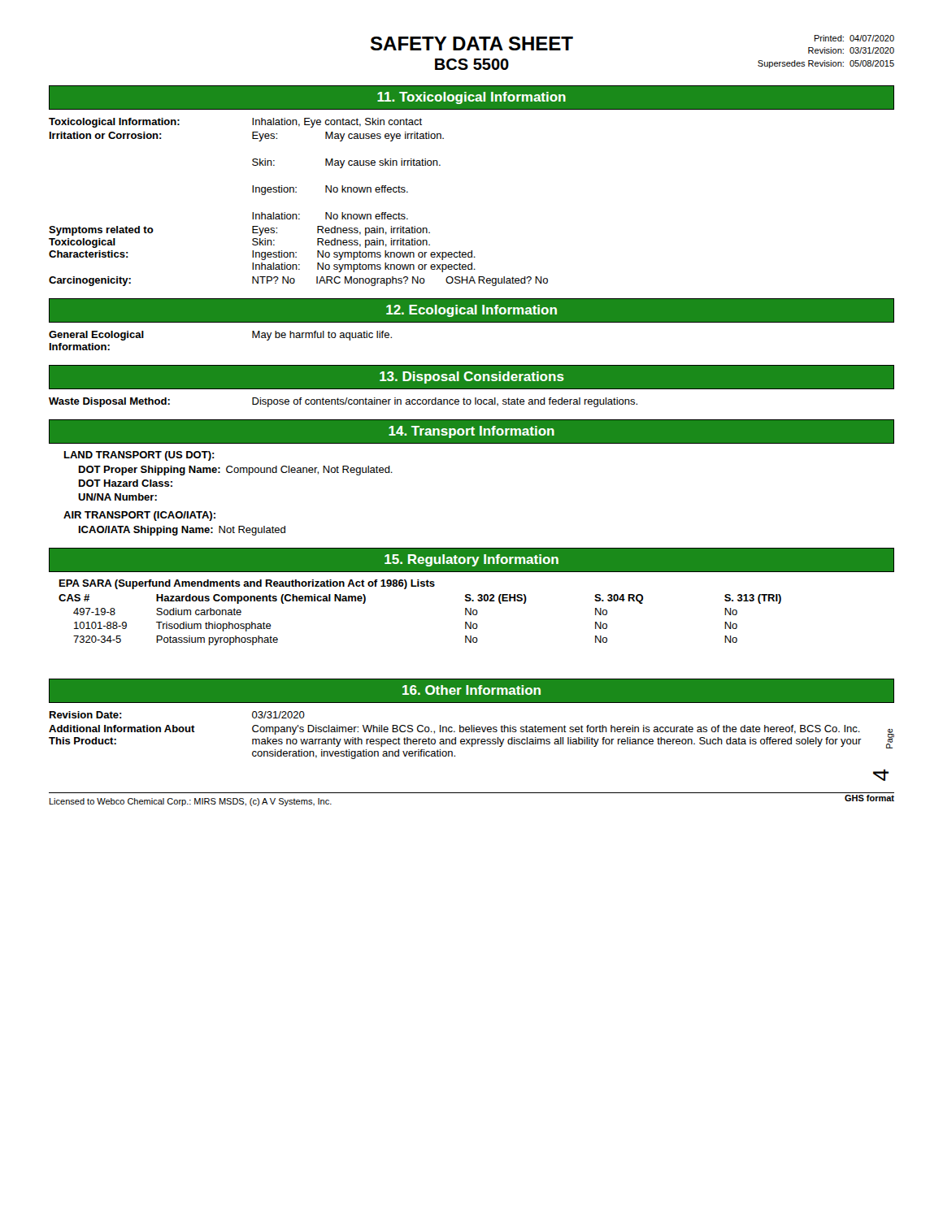Printed: 04/07/2020
Revision: 03/31/2020
Supersedes Revision: 05/08/2015
SAFETY DATA SHEET
BCS 5500
11. Toxicological Information
| Toxicological Information: | Inhalation, Eye contact, Skin contact |
| Irritation or Corrosion: | Eyes: May causes eye irritation. |
| | Skin: May cause skin irritation. |
| | Ingestion: No known effects. |
| | Inhalation: No known effects. |
| Symptoms related to Toxicological Characteristics: | Eyes: Redness, pain, irritation. Skin: Redness, pain, irritation. Ingestion: No symptoms known or expected. Inhalation: No symptoms known or expected. |
| Carcinogenicity: | NTP? No IARC Monographs? No OSHA Regulated? No |
12. Ecological Information
| General Ecological Information: | May be harmful to aquatic life. |
13. Disposal Considerations
| Waste Disposal Method: | Dispose of contents/container in accordance to local, state and federal regulations. |
14. Transport Information
LAND TRANSPORT (US DOT):
| DOT Proper Shipping Name: | Compound Cleaner, Not Regulated. |
| DOT Hazard Class: | |
| UN/NA Number: | |
AIR TRANSPORT (ICAO/IATA):
| ICAO/IATA Shipping Name: | Not Regulated |
15. Regulatory Information
EPA SARA (Superfund Amendments and Reauthorization Act of 1986) Lists
| CAS # | Hazardous Components (Chemical Name) | S. 302 (EHS) | S. 304 RQ | S. 313 (TRI) |
| --- | --- | --- | --- | --- |
| 497-19-8 | Sodium carbonate | No | No | No |
| 10101-88-9 | Trisodium thiophosphate | No | No | No |
| 7320-34-5 | Potassium pyrophosphate | No | No | No |
16. Other Information
| Revision Date: | 03/31/2020 |
| Additional Information About This Product: | Company's Disclaimer: While BCS Co., Inc. believes this statement set forth herein is accurate as of the date hereof, BCS Co. Inc. makes no warranty with respect thereto and expressly disclaims all liability for reliance thereon. Such data is offered solely for your consideration, investigation and verification. |
Licensed to Webco Chemical Corp.: MIRS MSDS, (c) A V Systems, Inc. GHS format 4 Page